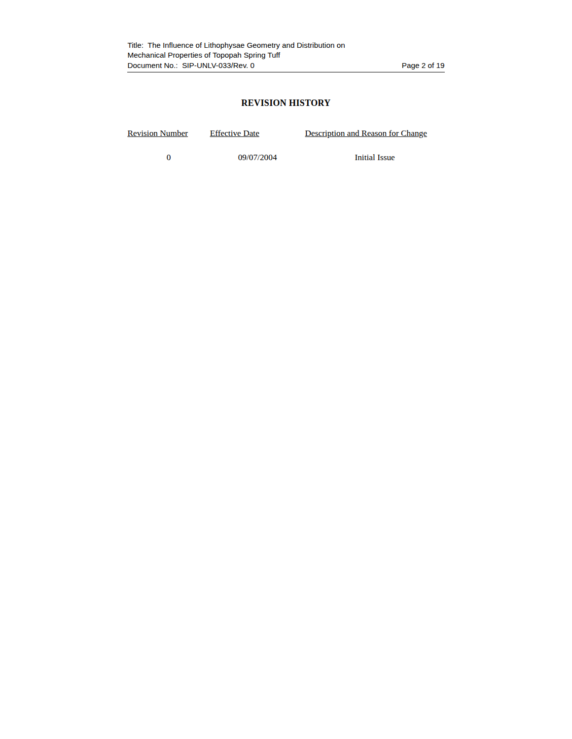Title: The Influence of Lithophysae Geometry and Distribution on Mechanical Properties of Topopah Spring Tuff Document No.: SIP-UNLV-033/Rev. 0 Page 2 of 19
REVISION HISTORY
| Revision Number | Effective Date | Description and Reason for Change |
| --- | --- | --- |
| 0 | 09/07/2004 | Initial Issue |